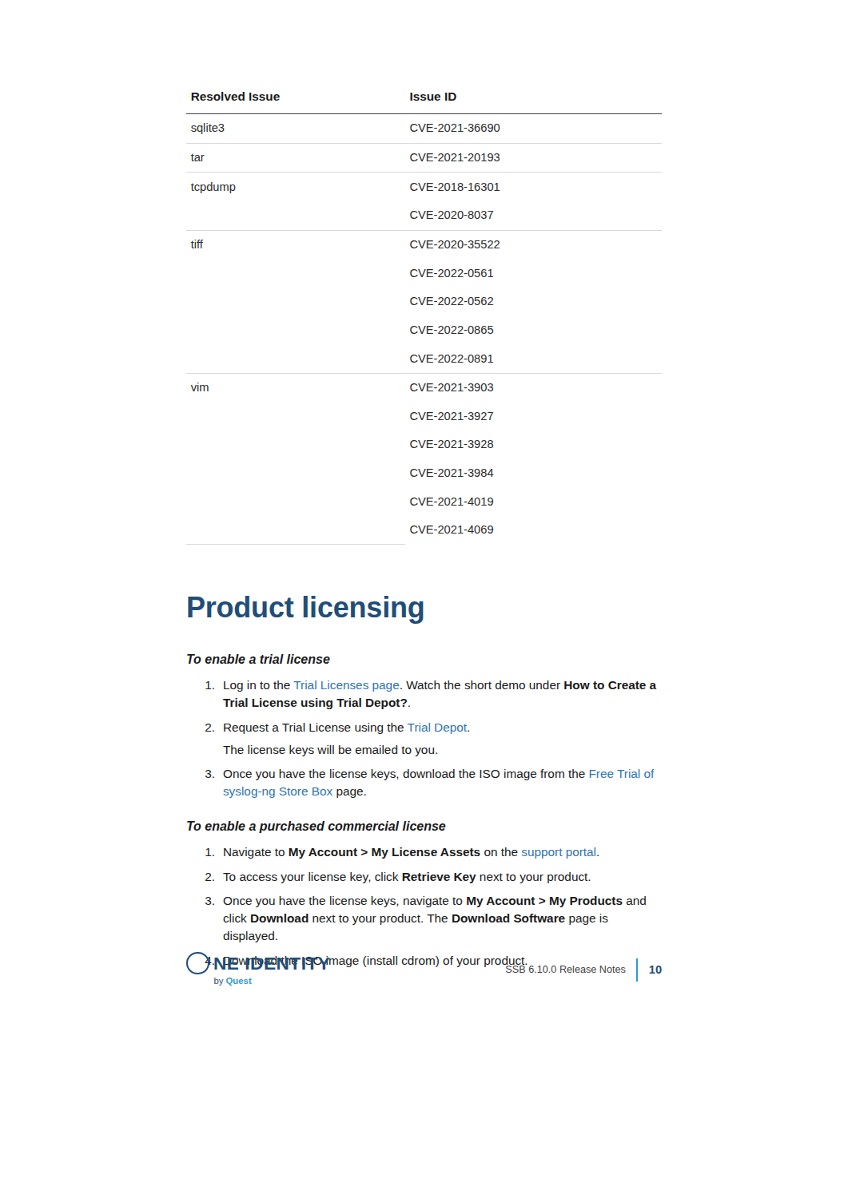| Resolved Issue | Issue ID |
| --- | --- |
| sqlite3 | CVE-2021-36690 |
| tar | CVE-2021-20193 |
| tcpdump | CVE-2018-16301 |
| | CVE-2020-8037 |
| tiff | CVE-2020-35522 |
| | CVE-2022-0561 |
| | CVE-2022-0562 |
| | CVE-2022-0865 |
| | CVE-2022-0891 |
| vim | CVE-2021-3903 |
| | CVE-2021-3927 |
| | CVE-2021-3928 |
| | CVE-2021-3984 |
| | CVE-2021-4019 |
| | CVE-2021-4069 |
Product licensing
To enable a trial license
Log in to the Trial Licenses page. Watch the short demo under How to Create a Trial License using Trial Depot?.
Request a Trial License using the Trial Depot.
The license keys will be emailed to you.
Once you have the license keys, download the ISO image from the Free Trial of syslog-ng Store Box page.
To enable a purchased commercial license
Navigate to My Account > My License Assets on the support portal.
To access your license key, click Retrieve Key next to your product.
Once you have the license keys, navigate to My Account > My Products and click Download next to your product. The Download Software page is displayed.
Download the ISO image (install cdrom) of your product.
NE IDENTITY
by Quest
SSB 6.10.0 Release Notes 10